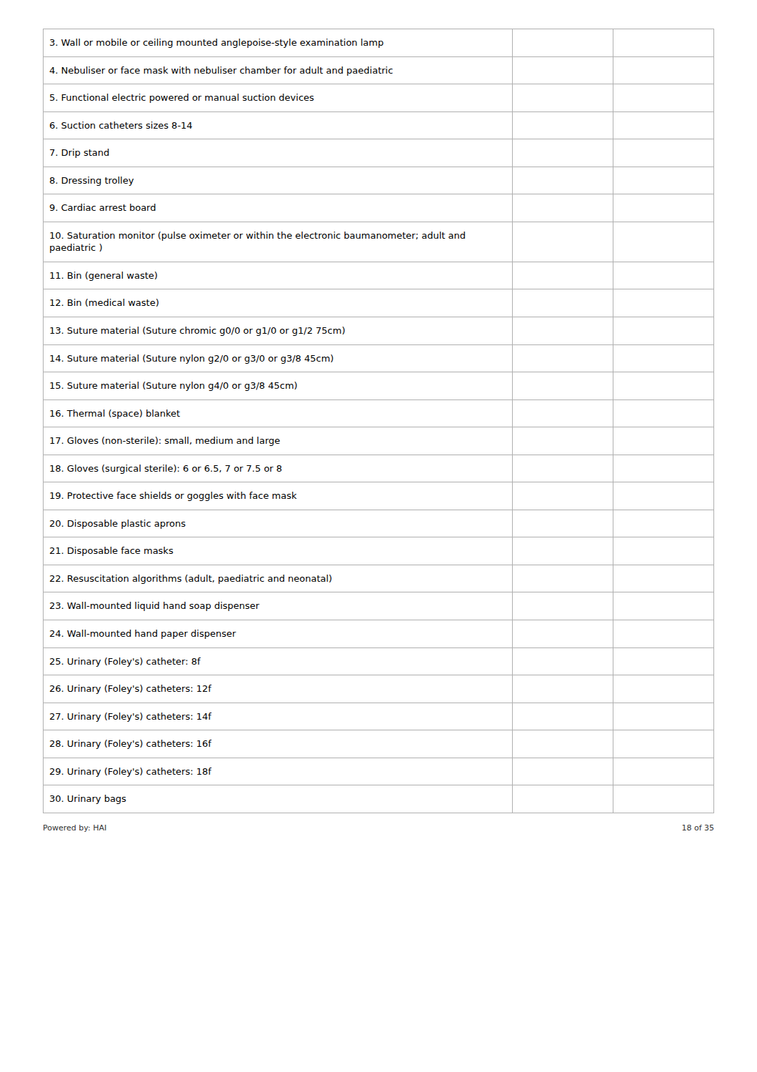| 3. Wall or mobile or ceiling mounted anglepoise-style examination lamp | | |
| 4. Nebuliser or face mask with nebuliser chamber for adult and paediatric | | |
| 5. Functional electric powered or manual suction devices | | |
| 6. Suction catheters sizes 8-14 | | |
| 7. Drip stand | | |
| 8. Dressing trolley | | |
| 9. Cardiac arrest board | | |
| 10. Saturation monitor (pulse oximeter or within the electronic baumanometer; adult and paediatric ) | | |
| 11. Bin (general waste) | | |
| 12. Bin (medical waste) | | |
| 13. Suture material (Suture chromic g0/0 or g1/0 or g1/2 75cm) | | |
| 14. Suture material (Suture nylon g2/0 or g3/0 or g3/8 45cm) | | |
| 15. Suture material (Suture nylon g4/0 or g3/8 45cm) | | |
| 16. Thermal (space) blanket | | |
| 17. Gloves (non-sterile): small, medium and large | | |
| 18. Gloves (surgical sterile): 6 or 6.5, 7 or 7.5 or 8 | | |
| 19. Protective face shields or goggles with face mask | | |
| 20. Disposable plastic aprons | | |
| 21. Disposable face masks | | |
| 22. Resuscitation algorithms (adult, paediatric and neonatal) | | |
| 23. Wall-mounted liquid hand soap dispenser | | |
| 24. Wall-mounted hand paper dispenser | | |
| 25. Urinary (Foley's) catheter: 8f | | |
| 26. Urinary (Foley's) catheters: 12f | | |
| 27. Urinary (Foley's) catheters: 14f | | |
| 28. Urinary (Foley's) catheters: 16f | | |
| 29. Urinary (Foley's) catheters: 18f | | |
| 30. Urinary bags | | |
Powered by: HAI 18 of 35